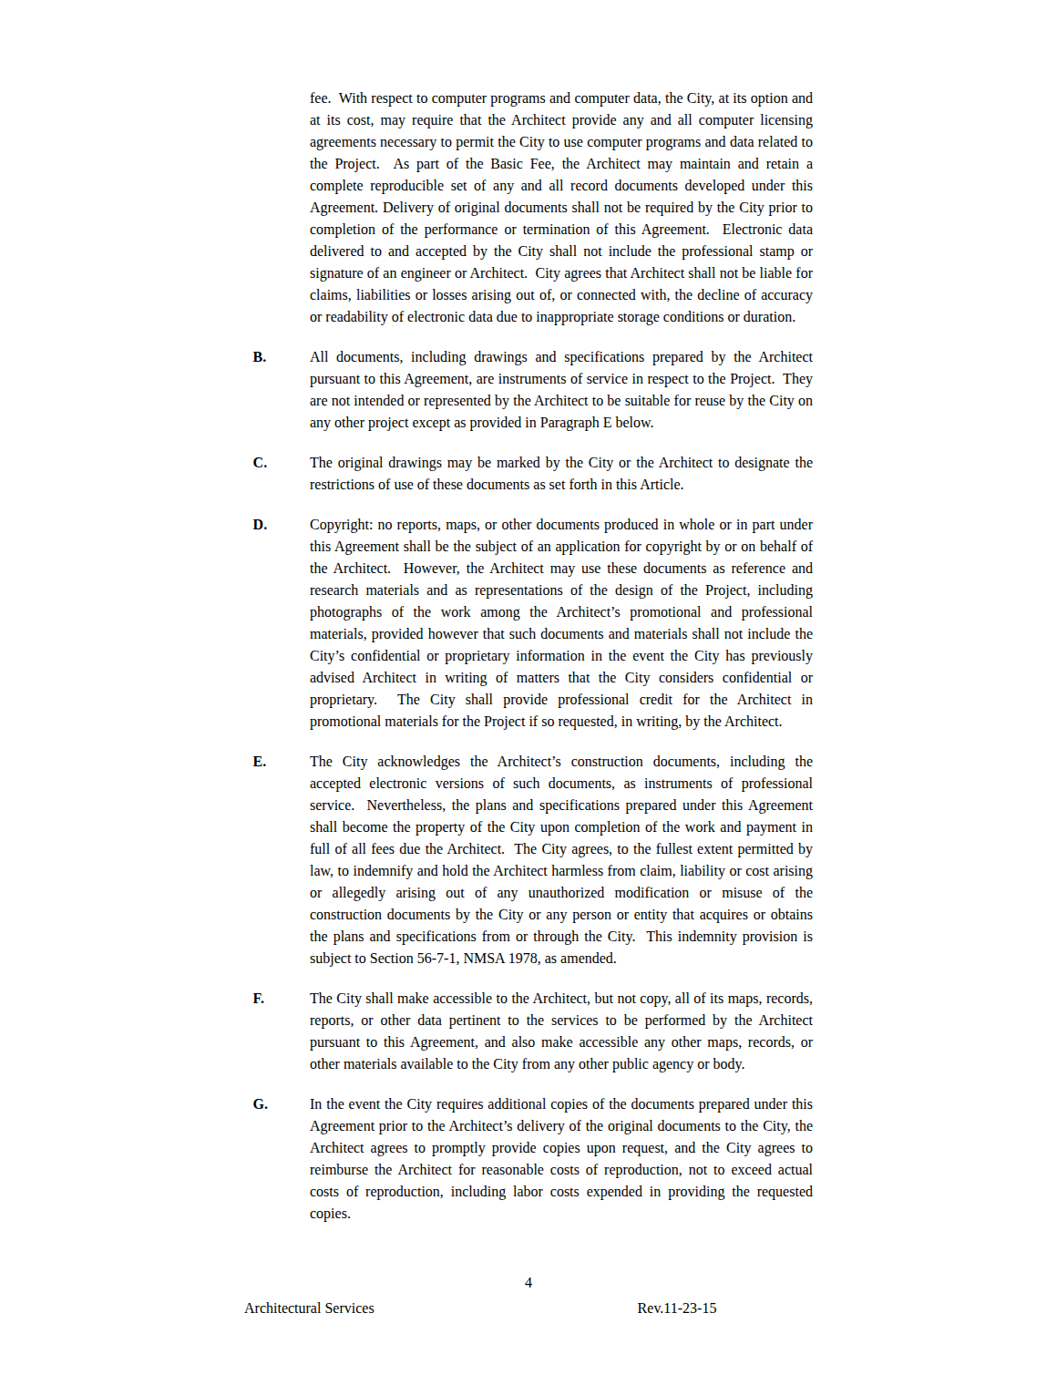fee. With respect to computer programs and computer data, the City, at its option and at its cost, may require that the Architect provide any and all computer licensing agreements necessary to permit the City to use computer programs and data related to the Project. As part of the Basic Fee, the Architect may maintain and retain a complete reproducible set of any and all record documents developed under this Agreement. Delivery of original documents shall not be required by the City prior to completion of the performance or termination of this Agreement. Electronic data delivered to and accepted by the City shall not include the professional stamp or signature of an engineer or Architect. City agrees that Architect shall not be liable for claims, liabilities or losses arising out of, or connected with, the decline of accuracy or readability of electronic data due to inappropriate storage conditions or duration.
B.
All documents, including drawings and specifications prepared by the Architect pursuant to this Agreement, are instruments of service in respect to the Project. They are not intended or represented by the Architect to be suitable for reuse by the City on any other project except as provided in Paragraph E below.
C.
The original drawings may be marked by the City or the Architect to designate the restrictions of use of these documents as set forth in this Article.
D.
Copyright: no reports, maps, or other documents produced in whole or in part under this Agreement shall be the subject of an application for copyright by or on behalf of the Architect. However, the Architect may use these documents as reference and research materials and as representations of the design of the Project, including photographs of the work among the Architect’s promotional and professional materials, provided however that such documents and materials shall not include the City’s confidential or proprietary information in the event the City has previously advised Architect in writing of matters that the City considers confidential or proprietary. The City shall provide professional credit for the Architect in promotional materials for the Project if so requested, in writing, by the Architect.
E.
The City acknowledges the Architect’s construction documents, including the accepted electronic versions of such documents, as instruments of professional service. Nevertheless, the plans and specifications prepared under this Agreement shall become the property of the City upon completion of the work and payment in full of all fees due the Architect. The City agrees, to the fullest extent permitted by law, to indemnify and hold the Architect harmless from claim, liability or cost arising or allegedly arising out of any unauthorized modification or misuse of the construction documents by the City or any person or entity that acquires or obtains the plans and specifications from or through the City. This indemnity provision is subject to Section 56-7-1, NMSA 1978, as amended.
F.
The City shall make accessible to the Architect, but not copy, all of its maps, records, reports, or other data pertinent to the services to be performed by the Architect pursuant to this Agreement, and also make accessible any other maps, records, or other materials available to the City from any other public agency or body.
G.
In the event the City requires additional copies of the documents prepared under this Agreement prior to the Architect’s delivery of the original documents to the City, the Architect agrees to promptly provide copies upon request, and the City agrees to reimburse the Architect for reasonable costs of reproduction, not to exceed actual costs of reproduction, including labor costs expended in providing the requested copies.
4
Architectural Services
Rev.11-23-15